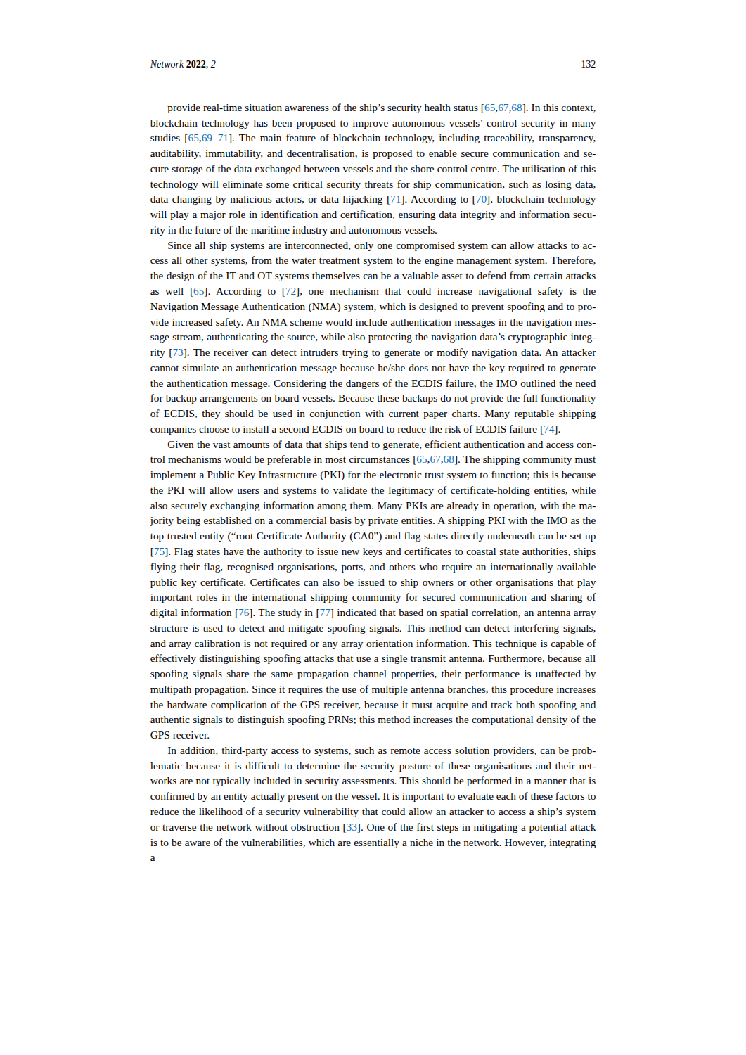Network 2022, 2
132
provide real-time situation awareness of the ship’s security health status [65,67,68]. In this context, blockchain technology has been proposed to improve autonomous vessels’ control security in many studies [65,69–71]. The main feature of blockchain technology, including traceability, transparency, auditability, immutability, and decentralisation, is proposed to enable secure communication and secure storage of the data exchanged between vessels and the shore control centre. The utilisation of this technology will eliminate some critical security threats for ship communication, such as losing data, data changing by malicious actors, or data hijacking [71]. According to [70], blockchain technology will play a major role in identification and certification, ensuring data integrity and information security in the future of the maritime industry and autonomous vessels.
Since all ship systems are interconnected, only one compromised system can allow attacks to access all other systems, from the water treatment system to the engine management system. Therefore, the design of the IT and OT systems themselves can be a valuable asset to defend from certain attacks as well [65]. According to [72], one mechanism that could increase navigational safety is the Navigation Message Authentication (NMA) system, which is designed to prevent spoofing and to provide increased safety. An NMA scheme would include authentication messages in the navigation message stream, authenticating the source, while also protecting the navigation data’s cryptographic integrity [73]. The receiver can detect intruders trying to generate or modify navigation data. An attacker cannot simulate an authentication message because he/she does not have the key required to generate the authentication message. Considering the dangers of the ECDIS failure, the IMO outlined the need for backup arrangements on board vessels. Because these backups do not provide the full functionality of ECDIS, they should be used in conjunction with current paper charts. Many reputable shipping companies choose to install a second ECDIS on board to reduce the risk of ECDIS failure [74].
Given the vast amounts of data that ships tend to generate, efficient authentication and access control mechanisms would be preferable in most circumstances [65,67,68]. The shipping community must implement a Public Key Infrastructure (PKI) for the electronic trust system to function; this is because the PKI will allow users and systems to validate the legitimacy of certificate-holding entities, while also securely exchanging information among them. Many PKIs are already in operation, with the majority being established on a commercial basis by private entities. A shipping PKI with the IMO as the top trusted entity (“root Certificate Authority (CA0”) and flag states directly underneath can be set up [75]. Flag states have the authority to issue new keys and certificates to coastal state authorities, ships flying their flag, recognised organisations, ports, and others who require an internationally available public key certificate. Certificates can also be issued to ship owners or other organisations that play important roles in the international shipping community for secured communication and sharing of digital information [76]. The study in [77] indicated that based on spatial correlation, an antenna array structure is used to detect and mitigate spoofing signals. This method can detect interfering signals, and array calibration is not required or any array orientation information. This technique is capable of effectively distinguishing spoofing attacks that use a single transmit antenna. Furthermore, because all spoofing signals share the same propagation channel properties, their performance is unaffected by multipath propagation. Since it requires the use of multiple antenna branches, this procedure increases the hardware complication of the GPS receiver, because it must acquire and track both spoofing and authentic signals to distinguish spoofing PRNs; this method increases the computational density of the GPS receiver.
In addition, third-party access to systems, such as remote access solution providers, can be problematic because it is difficult to determine the security posture of these organisations and their networks are not typically included in security assessments. This should be performed in a manner that is confirmed by an entity actually present on the vessel. It is important to evaluate each of these factors to reduce the likelihood of a security vulnerability that could allow an attacker to access a ship’s system or traverse the network without obstruction [33]. One of the first steps in mitigating a potential attack is to be aware of the vulnerabilities, which are essentially a niche in the network. However, integrating a